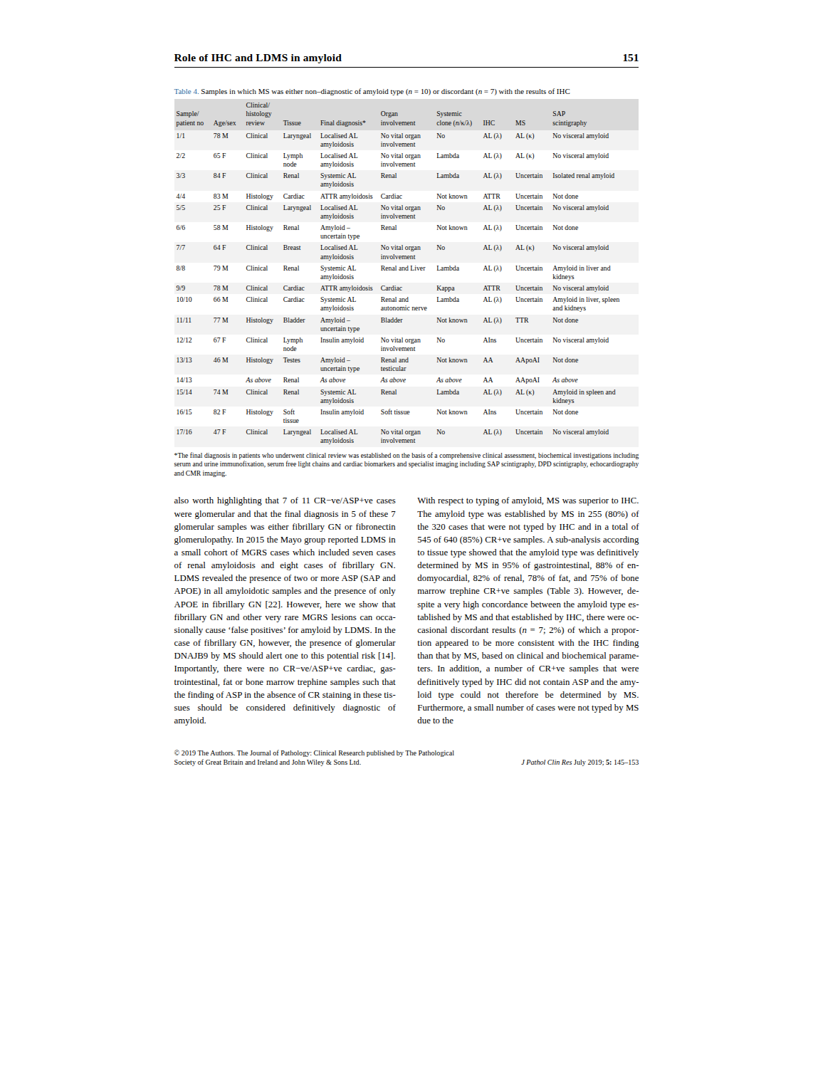Role of IHC and LDMS in amyloid 151
Table 4. Samples in which MS was either non–diagnostic of amyloid type (n = 10) or discordant (n = 7) with the results of IHC
| Sample/ patient no | Age/sex | Clinical/ histology review | Tissue | Final diagnosis* | Organ involvement | Systemic clone ( n /κ/λ) | IHC | MS | SAP scintigraphy |
| --- | --- | --- | --- | --- | --- | --- | --- | --- | --- |
| 1/1 | 78 M | Clinical | Laryngeal | Localised AL amyloidosis | No vital organ involvement | No | AL (λ) | AL (κ) | No visceral amyloid |
| 2/2 | 65 F | Clinical | Lymph node | Localised AL amyloidosis | No vital organ involvement | Lambda | AL (λ) | AL (κ) | No visceral amyloid |
| 3/3 | 84 F | Clinical | Renal | Systemic AL amyloidosis | Renal | Lambda | AL (λ) | Uncertain | Isolated renal amyloid |
| 4/4 | 83 M | Histology | Cardiac | ATTR amyloidosis | Cardiac | Not known | ATTR | Uncertain | Not done |
| 5/5 | 25 F | Clinical | Laryngeal | Localised AL amyloidosis | No vital organ involvement | No | AL (λ) | Uncertain | No visceral amyloid |
| 6/6 | 58 M | Histology | Renal | Amyloid – uncertain type | Renal | Not known | AL (λ) | Uncertain | Not done |
| 7/7 | 64 F | Clinical | Breast | Localised AL amyloidosis | No vital organ involvement | No | AL (λ) | AL (κ) | No visceral amyloid |
| 8/8 | 79 M | Clinical | Renal | Systemic AL amyloidosis | Renal and Liver | Lambda | AL (λ) | Uncertain | Amyloid in liver and kidneys |
| 9/9 | 78 M | Clinical | Cardiac | ATTR amyloidosis | Cardiac | Kappa | ATTR | Uncertain | No visceral amyloid |
| 10/10 | 66 M | Clinical | Cardiac | Systemic AL amyloidosis | Renal and autonomic nerve | Lambda | AL (λ) | Uncertain | Amyloid in liver, spleen and kidneys |
| 11/11 | 77 M | Histology | Bladder | Amyloid – uncertain type | Bladder | Not known | AL (λ) | TTR | Not done |
| 12/12 | 67 F | Clinical | Lymph node | Insulin amyloid | No vital organ involvement | No | AIns | Uncertain | No visceral amyloid |
| 13/13 | 46 M | Histology | Testes | Amyloid – uncertain type | Renal and testicular | Not known | AA | AApoAI | Not done |
| 14/13 | | As above | Renal | As above | As above | As above | AA | AApoAI | As above |
| 15/14 | 74 M | Clinical | Renal | Systemic AL amyloidosis | Renal | Lambda | AL (λ) | AL (κ) | Amyloid in spleen and kidneys |
| 16/15 | 82 F | Histology | Soft tissue | Insulin amyloid | Soft tissue | Not known | AIns | Uncertain | Not done |
| 17/16 | 47 F | Clinical | Laryngeal | Localised AL amyloidosis | No vital organ involvement | No | AL (λ) | Uncertain | No visceral amyloid |
*The final diagnosis in patients who underwent clinical review was established on the basis of a comprehensive clinical assessment, biochemical investigations including serum and urine immunofixation, serum free light chains and cardiac biomarkers and specialist imaging including SAP scintigraphy, DPD scintigraphy, echocardiography and CMR imaging.
also worth highlighting that 7 of 11 CR−ve/ASP+ve cases were glomerular and that the final diagnosis in 5 of these 7 glomerular samples was either fibrillary GN or fibronectin glomerulopathy. In 2015 the Mayo group reported LDMS in a small cohort of MGRS cases which included seven cases of renal amyloidosis and eight cases of fibrillary GN. LDMS revealed the presence of two or more ASP (SAP and APOE) in all amyloidotic samples and the presence of only APOE in fibrillary GN [22]. However, here we show that fibrillary GN and other very rare MGRS lesions can occasionally cause ‘false positives’ for amyloid by LDMS. In the case of fibrillary GN, however, the presence of glomerular DNAJB9 by MS should alert one to this potential risk [14]. Importantly, there were no CR−ve/ASP+ve cardiac, gastrointestinal, fat or bone marrow trephine samples such that the finding of ASP in the absence of CR staining in these tissues should be considered definitively diagnostic of amyloid.
With respect to typing of amyloid, MS was superior to IHC. The amyloid type was established by MS in 255 (80%) of the 320 cases that were not typed by IHC and in a total of 545 of 640 (85%) CR+ve samples. A sub-analysis according to tissue type showed that the amyloid type was definitively determined by MS in 95% of gastrointestinal, 88% of endomyocardial, 82% of renal, 78% of fat, and 75% of bone marrow trephine CR+ve samples (Table 3). However, despite a very high concordance between the amyloid type established by MS and that established by IHC, there were occasional discordant results (n = 7; 2%) of which a proportion appeared to be more consistent with the IHC finding than that by MS, based on clinical and biochemical parameters. In addition, a number of CR+ve samples that were definitively typed by IHC did not contain ASP and the amyloid type could not therefore be determined by MS. Furthermore, a small number of cases were not typed by MS due to the
© 2019 The Authors. The Journal of Pathology: Clinical Research published by The Pathological Society of Great Britain and Ireland and John Wiley & Sons Ltd.
J Pathol Clin Res July 2019; 5: 145–153